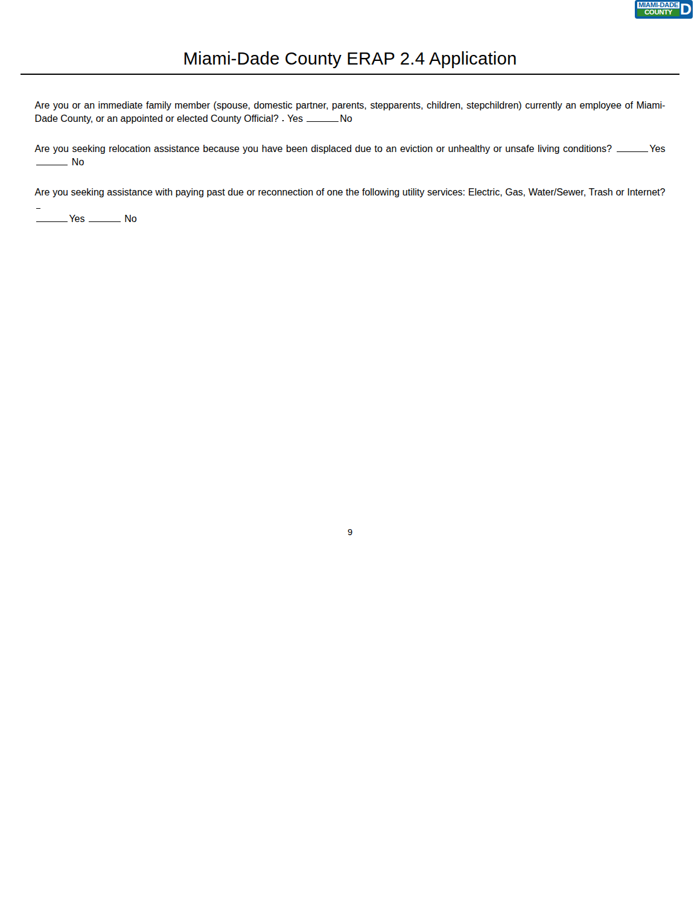MIAMI-DADE COUNTY D
Miami-Dade County ERAP 2.4 Application
Are you or an immediate family member (spouse, domestic partner, parents, stepparents, children, stepchildren) currently an employee of Miami-Dade County, or an appointed or elected County Official? Yes No
Are you seeking relocation assistance because you have been displaced due to an eviction or unhealthy or unsafe living conditions? Yes No
Are you seeking assistance with paying past due or reconnection of one the following utility services: Electric, Gas, Water/Sewer, Trash or Internet?
Yes No
9